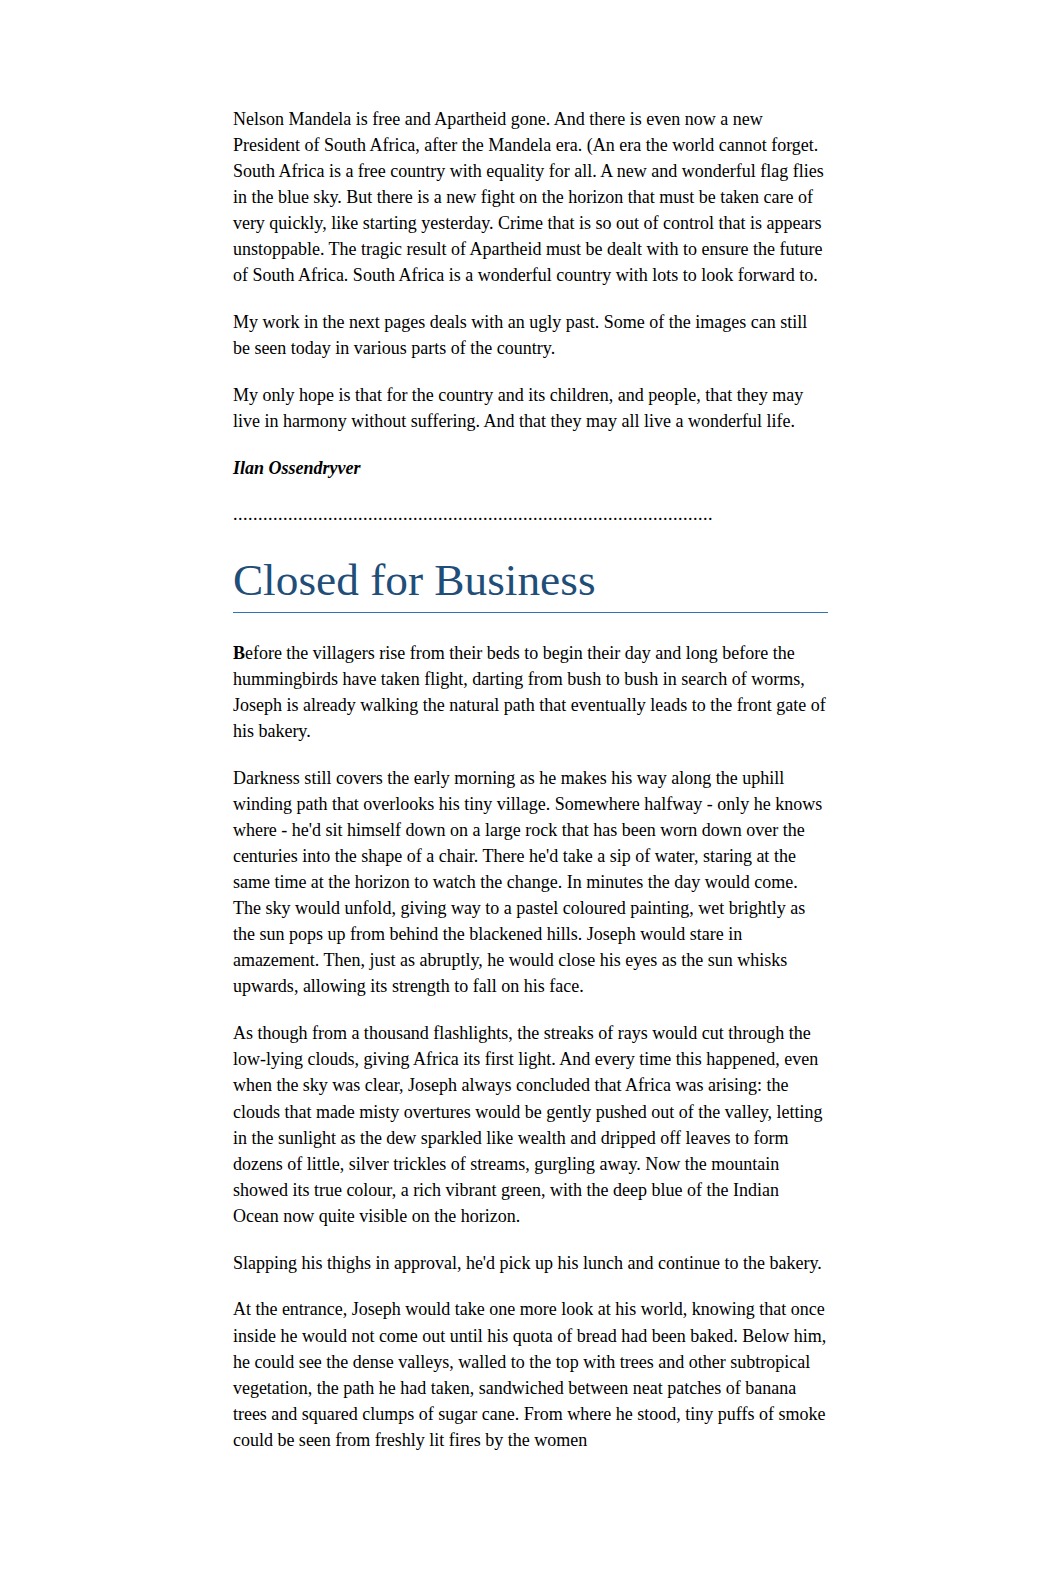Nelson Mandela is free and Apartheid gone. And there is even now a new President of South Africa, after the Mandela era. (An era the world cannot forget. South Africa is a free country with equality for all. A new and wonderful flag flies in the blue sky. But there is a new fight on the horizon that must be taken care of very quickly, like starting yesterday. Crime that is so out of control that is appears unstoppable. The tragic result of Apartheid must be dealt with to ensure the future of South Africa. South Africa is a wonderful country with lots to look forward to.
My work in the next pages deals with an ugly past. Some of the images can still be seen today in various parts of the country.
My only hope is that for the country and its children, and people, that they may live in harmony without suffering. And that they may all live a wonderful life.
Ilan Ossendryver
................................................................................................
Closed for Business
Before the villagers rise from their beds to begin their day and long before the hummingbirds have taken flight, darting from bush to bush in search of worms, Joseph is already walking the natural path that eventually leads to the front gate of his bakery.
Darkness still covers the early morning as he makes his way along the uphill winding path that overlooks his tiny village. Somewhere halfway - only he knows where - he'd sit himself down on a large rock that has been worn down over the centuries into the shape of a chair. There he'd take a sip of water, staring at the same time at the horizon to watch the change. In minutes the day would come. The sky would unfold, giving way to a pastel coloured painting, wet brightly as the sun pops up from behind the blackened hills. Joseph would stare in amazement. Then, just as abruptly, he would close his eyes as the sun whisks upwards, allowing its strength to fall on his face.
As though from a thousand flashlights, the streaks of rays would cut through the low-lying clouds, giving Africa its first light. And every time this happened, even when the sky was clear, Joseph always concluded that Africa was arising: the clouds that made misty overtures would be gently pushed out of the valley, letting in the sunlight as the dew sparkled like wealth and dripped off leaves to form dozens of little, silver trickles of streams, gurgling away. Now the mountain showed its true colour, a rich vibrant green, with the deep blue of the Indian Ocean now quite visible on the horizon.
Slapping his thighs in approval, he'd pick up his lunch and continue to the bakery.
At the entrance, Joseph would take one more look at his world, knowing that once inside he would not come out until his quota of bread had been baked. Below him, he could see the dense valleys, walled to the top with trees and other subtropical vegetation, the path he had taken, sandwiched between neat patches of banana trees and squared clumps of sugar cane. From where he stood, tiny puffs of smoke could be seen from freshly lit fires by the women